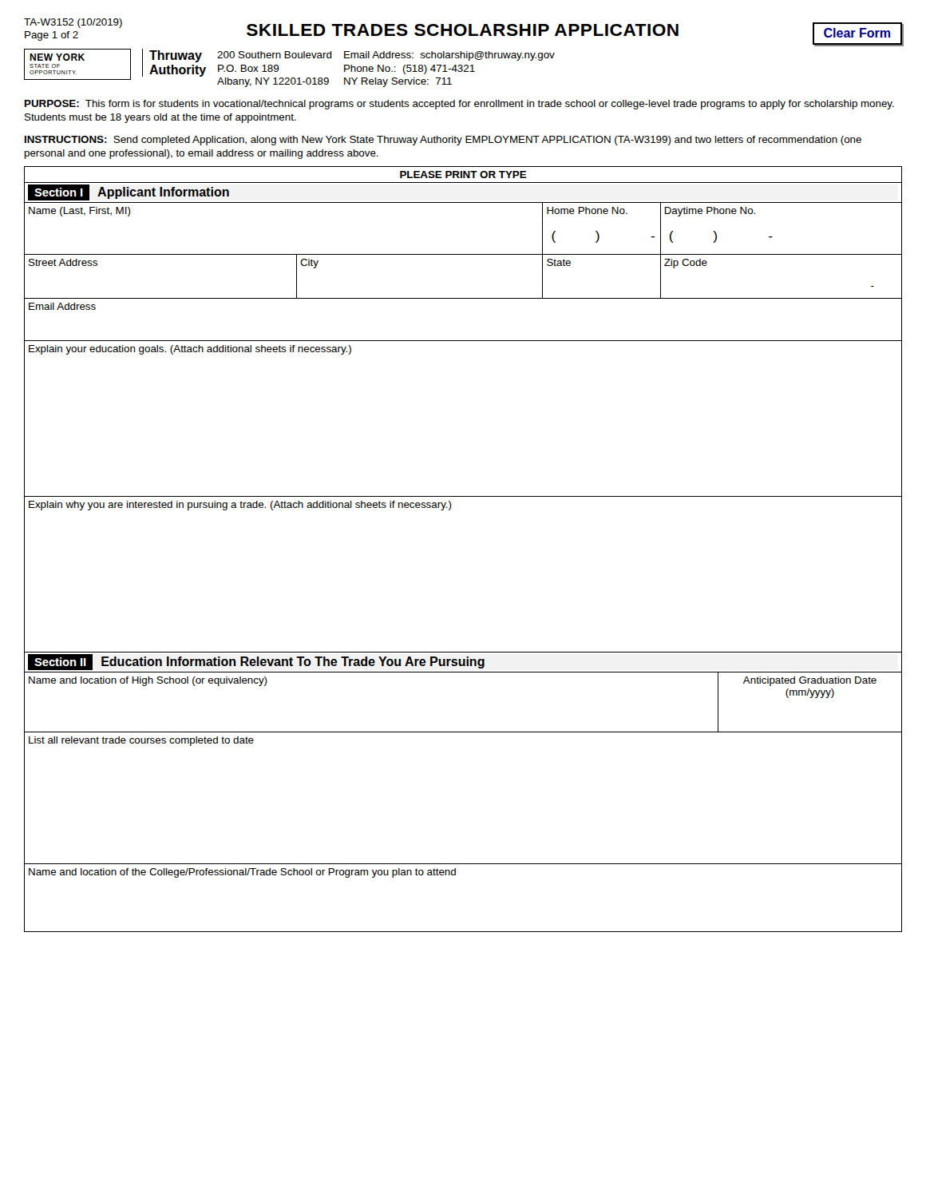TA-W3152 (10/2019)
Page 1 of 2
SKILLED TRADES SCHOLARSHIP APPLICATION
Clear Form
NEW YORK
STATE OF
OPPORTUNITY.
Thruway
Authority
200 Southern Boulevard
P.O. Box 189
Albany, NY 12201-0189
Email Address: scholarship@thruway.ny.gov
Phone No.: (518) 471-4321
NY Relay Service: 711
PURPOSE: This form is for students in vocational/technical programs or students accepted for enrollment in trade school or college-level trade programs to apply for scholarship money. Students must be 18 years old at the time of appointment.
INSTRUCTIONS: Send completed Application, along with New York State Thruway Authority EMPLOYMENT APPLICATION (TA-W3199) and two letters of recommendation (one personal and one professional), to email address or mailing address above.
| PLEASE PRINT OR TYPE |
| Section I Applicant Information |
| Name (Last, First, MI) | Home Phone No. ( ) - | Daytime Phone No. ( ) - |
| Street Address | City | State | Zip Code - |
| Email Address |
| Explain your education goals. (Attach additional sheets if necessary.) |
| Explain why you are interested in pursuing a trade. (Attach additional sheets if necessary.) |
| Section II Education Information Relevant To The Trade You Are Pursuing |
| Name and location of High School (or equivalency) | Anticipated Graduation Date (mm/yyyy) |
| List all relevant trade courses completed to date |
| Name and location of the College/Professional/Trade School or Program you plan to attend |